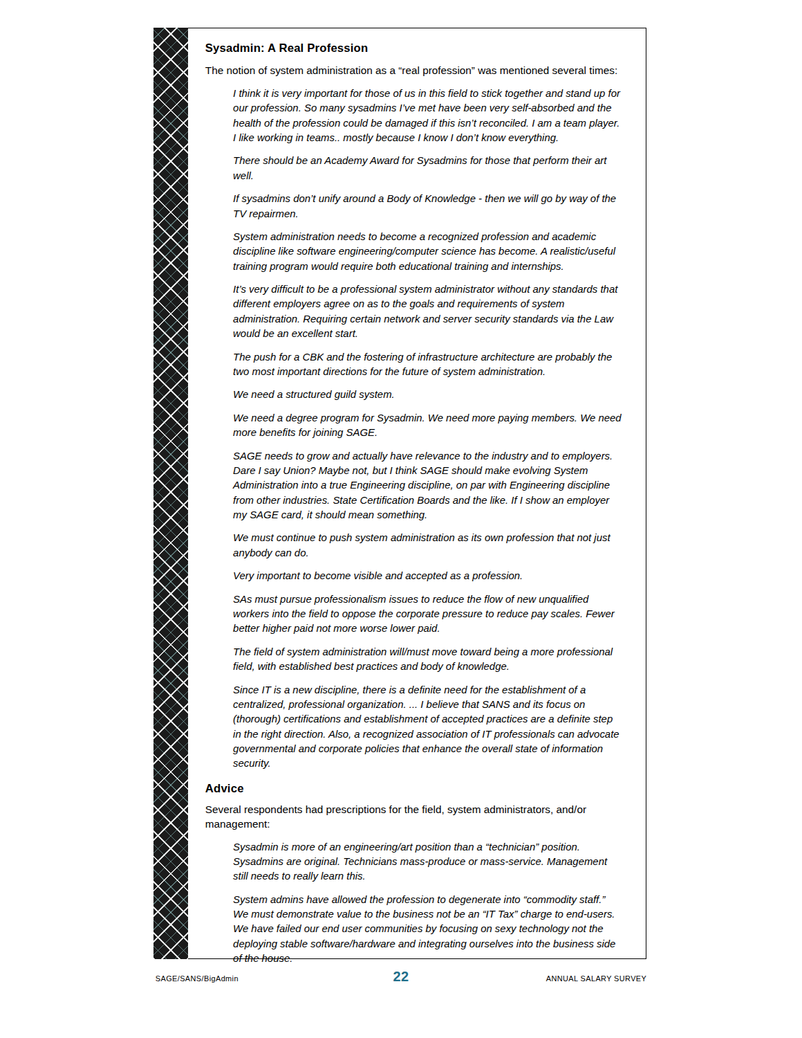Sysadmin: A Real Profession
The notion of system administration as a “real profession” was mentioned several times:
I think it is very important for those of us in this field to stick together and stand up for our profession. So many sysadmins I’ve met have been very self-absorbed and the health of the profession could be damaged if this isn’t reconciled. I am a team player. I like working in teams.. mostly because I know I don’t know everything.
There should be an Academy Award for Sysadmins for those that perform their art well.
If sysadmins don’t unify around a Body of Knowledge - then we will go by way of the TV repairmen.
System administration needs to become a recognized profession and academic discipline like software engineering/computer science has become. A realistic/useful training program would require both educational training and internships.
It’s very difficult to be a professional system administrator without any standards that different employers agree on as to the goals and requirements of system administration. Requiring certain network and server security standards via the Law would be an excellent start.
The push for a CBK and the fostering of infrastructure architecture are probably the two most important directions for the future of system administration.
We need a structured guild system.
We need a degree program for Sysadmin. We need more paying members. We need more benefits for joining SAGE.
SAGE needs to grow and actually have relevance to the industry and to employers. Dare I say Union? Maybe not, but I think SAGE should make evolving System Administration into a true Engineering discipline, on par with Engineering discipline from other industries. State Certification Boards and the like. If I show an employer my SAGE card, it should mean something.
We must continue to push system administration as its own profession that not just anybody can do.
Very important to become visible and accepted as a profession.
SAs must pursue professionalism issues to reduce the flow of new unqualified workers into the field to oppose the corporate pressure to reduce pay scales. Fewer better higher paid not more worse lower paid.
The field of system administration will/must move toward being a more professional field, with established best practices and body of knowledge.
Since IT is a new discipline, there is a definite need for the establishment of a centralized, professional organization. ... I believe that SANS and its focus on (thorough) certifications and establishment of accepted practices are a definite step in the right direction. Also, a recognized association of IT professionals can advocate governmental and corporate policies that enhance the overall state of information security.
Advice
Several respondents had prescriptions for the field, system administrators, and/or management:
Sysadmin is more of an engineering/art position than a “technician” position. Sysadmins are original. Technicians mass-produce or mass-service. Management still needs to really learn this.
System admins have allowed the profession to degenerate into “commodity staff.” We must demonstrate value to the business not be an “IT Tax” charge to end-users. We have failed our end user communities by focusing on sexy technology not the deploying stable software/hardware and integrating ourselves into the business side of the house.
SAGE/SANS/BigAdmin
22
ANNUAL SALARY SURVEY